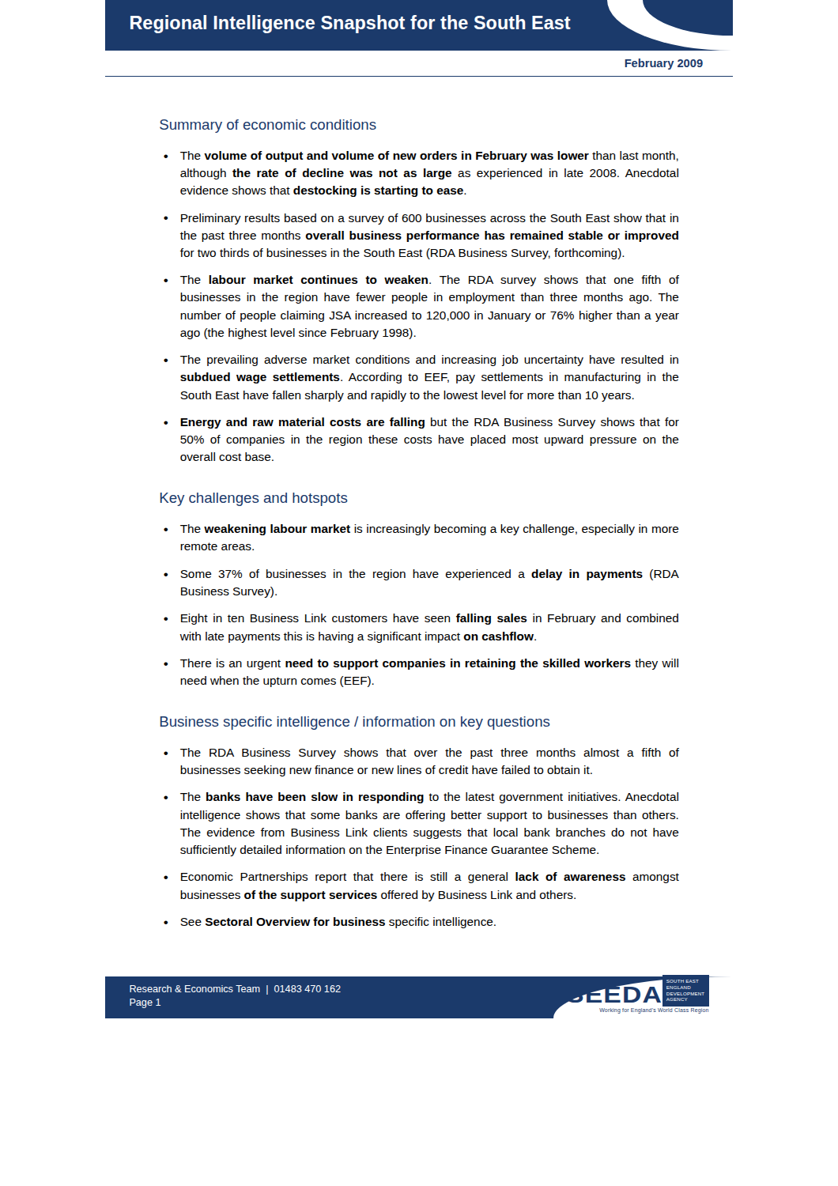Regional Intelligence Snapshot for the South East
February 2009
Summary of economic conditions
The volume of output and volume of new orders in February was lower than last month, although the rate of decline was not as large as experienced in late 2008. Anecdotal evidence shows that destocking is starting to ease.
Preliminary results based on a survey of 600 businesses across the South East show that in the past three months overall business performance has remained stable or improved for two thirds of businesses in the South East (RDA Business Survey, forthcoming).
The labour market continues to weaken. The RDA survey shows that one fifth of businesses in the region have fewer people in employment than three months ago. The number of people claiming JSA increased to 120,000 in January or 76% higher than a year ago (the highest level since February 1998).
The prevailing adverse market conditions and increasing job uncertainty have resulted in subdued wage settlements. According to EEF, pay settlements in manufacturing in the South East have fallen sharply and rapidly to the lowest level for more than 10 years.
Energy and raw material costs are falling but the RDA Business Survey shows that for 50% of companies in the region these costs have placed most upward pressure on the overall cost base.
Key challenges and hotspots
The weakening labour market is increasingly becoming a key challenge, especially in more remote areas.
Some 37% of businesses in the region have experienced a delay in payments (RDA Business Survey).
Eight in ten Business Link customers have seen falling sales in February and combined with late payments this is having a significant impact on cashflow.
There is an urgent need to support companies in retaining the skilled workers they will need when the upturn comes (EEF).
Business specific intelligence / information on key questions
The RDA Business Survey shows that over the past three months almost a fifth of businesses seeking new finance or new lines of credit have failed to obtain it.
The banks have been slow in responding to the latest government initiatives. Anecdotal intelligence shows that some banks are offering better support to businesses than others. The evidence from Business Link clients suggests that local bank branches do not have sufficiently detailed information on the Enterprise Finance Guarantee Scheme.
Economic Partnerships report that there is still a general lack of awareness amongst businesses of the support services offered by Business Link and others.
See Sectoral Overview for business specific intelligence.
Research & Economics Team | 01483 470 162
Page 1
SEEDA SOUTH EAST
ENGLAND
DEVELOPMENT
AGENCY
Working for England's World Class Region